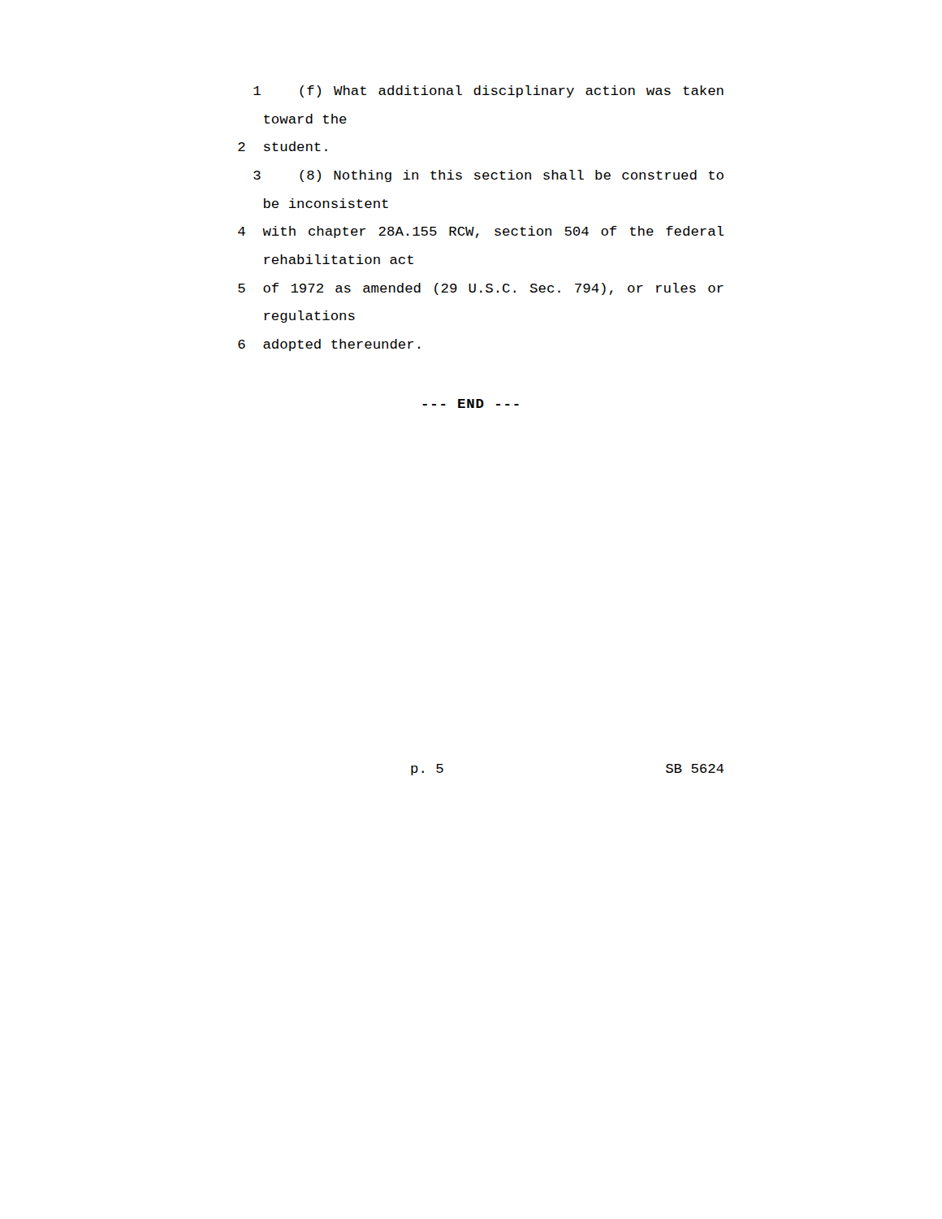(f) What additional disciplinary action was taken toward the
student.
(8) Nothing in this section shall be construed to be inconsistent
with chapter 28A.155 RCW, section 504 of the federal rehabilitation act
of 1972 as amended (29 U.S.C. Sec. 794), or rules or regulations
adopted thereunder.
--- END ---
p. 5 SB 5624